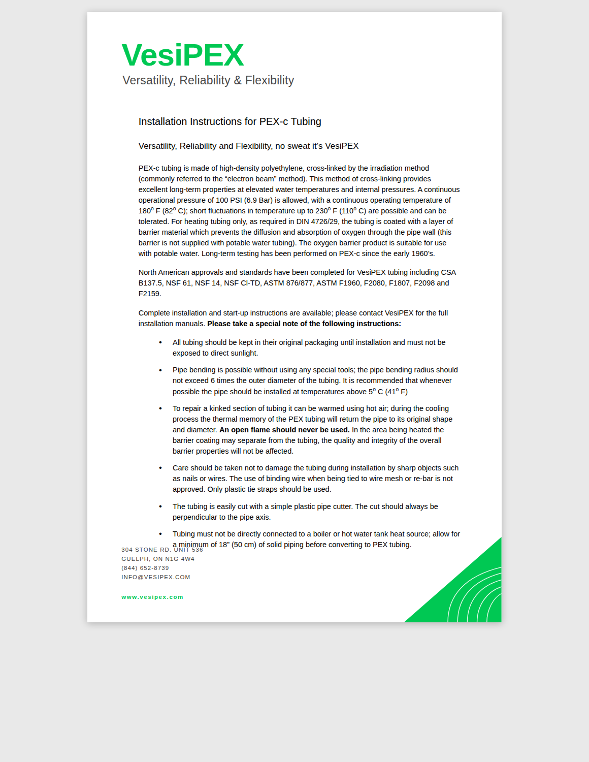Vesi PEX
Versatility, Reliability & Flexibility
Installation Instructions for PEX-c Tubing
Versatility, Reliability and Flexibility, no sweat it’s VesiPEX
PEX-c tubing is made of high-density polyethylene, cross-linked by the irradiation method (commonly referred to the “electron beam” method). This method of cross-linking provides excellent long-term properties at elevated water temperatures and internal pressures. A continuous operational pressure of 100 PSI (6.9 Bar) is allowed, with a continuous operating temperature of 180o F (82o C); short fluctuations in temperature up to 230o F (110o C) are possible and can be tolerated. For heating tubing only, as required in DIN 4726/29, the tubing is coated with a layer of barrier material which prevents the diffusion and absorption of oxygen through the pipe wall (this barrier is not supplied with potable water tubing). The oxygen barrier product is suitable for use with potable water. Long-term testing has been performed on PEX-c since the early 1960’s.
North American approvals and standards have been completed for VesiPEX tubing including CSA B137.5, NSF 61, NSF 14, NSF Cl-TD, ASTM 876/877, ASTM F1960, F2080, F1807, F2098 and F2159.
Complete installation and start-up instructions are available; please contact VesiPEX for the full installation manuals. Please take a special note of the following instructions:
All tubing should be kept in their original packaging until installation and must not be exposed to direct sunlight.
Pipe bending is possible without using any special tools; the pipe bending radius should not exceed 6 times the outer diameter of the tubing. It is recommended that whenever possible the pipe should be installed at temperatures above 5o C (41o F)
To repair a kinked section of tubing it can be warmed using hot air; during the cooling process the thermal memory of the PEX tubing will return the pipe to its original shape and diameter. An open flame should never be used. In the area being heated the barrier coating may separate from the tubing, the quality and integrity of the overall barrier properties will not be affected.
Care should be taken not to damage the tubing during installation by sharp objects such as nails or wires. The use of binding wire when being tied to wire mesh or re-bar is not approved. Only plastic tie straps should be used.
The tubing is easily cut with a simple plastic pipe cutter. The cut should always be perpendicular to the pipe axis.
Tubing must not be directly connected to a boiler or hot water tank heat source; allow for a minimum of 18” (50 cm) of solid piping before converting to PEX tubing.
304 Stone Rd. Unit 536
Guelph, ON N1G 4W4
(844) 652-8739
info@vesipex.com
www.vesipex.com